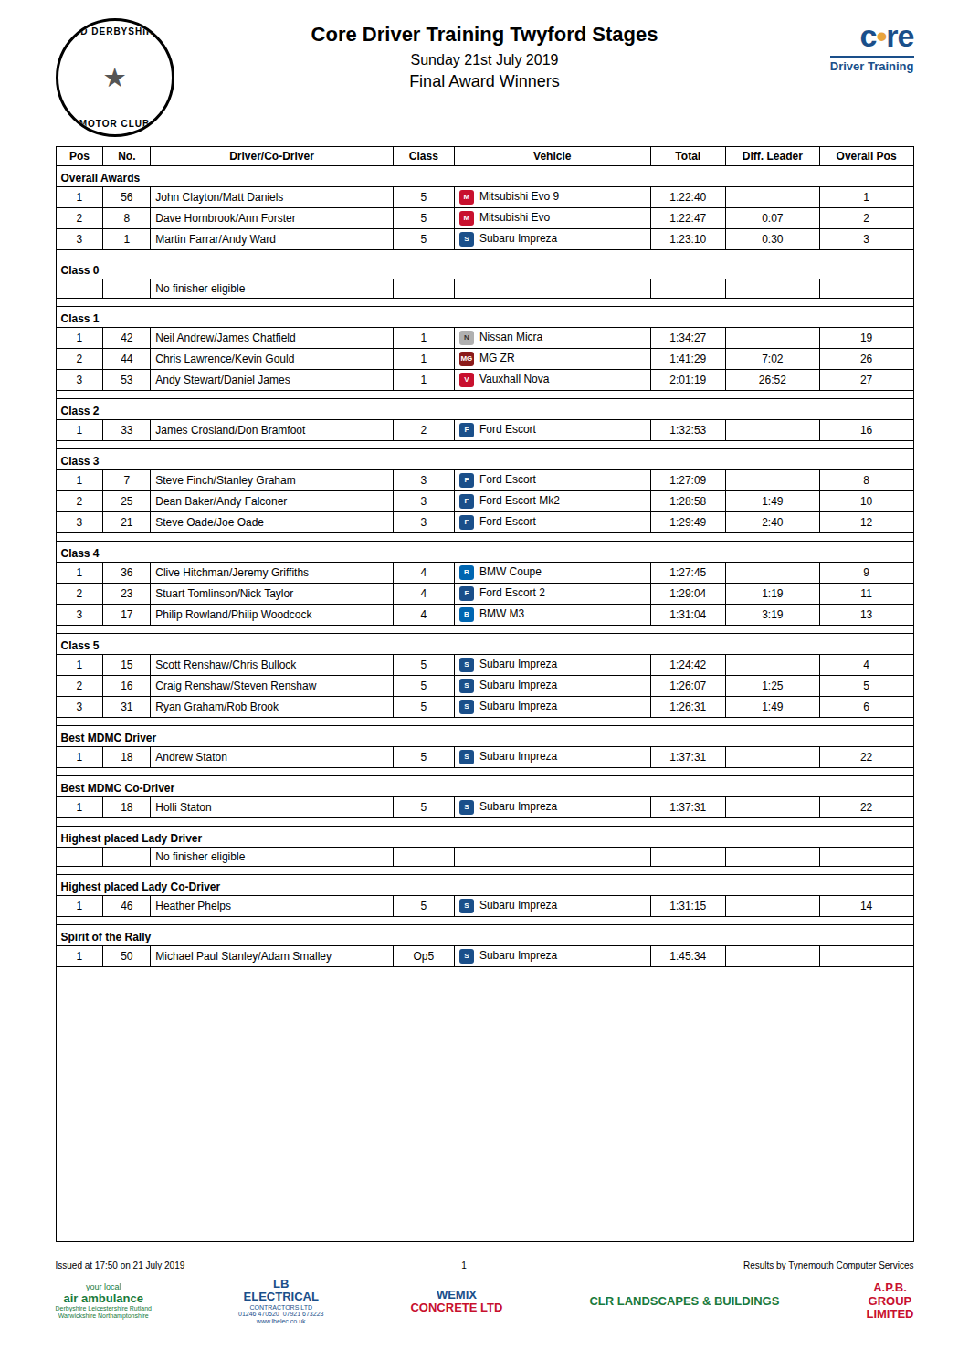MID DERBYSHIRE
★
MOTOR CLUB
Core Driver Training Twyford Stages
Sunday 21st July 2019
Final Award Winners
c•re
Driver Training
| Pos | No. | Driver/Co-Driver | Class | Vehicle | Total | Diff. Leader | Overall Pos |
| --- | --- | --- | --- | --- | --- | --- | --- |
| Overall Awards |
| 1 | 56 | John Clayton/Matt Daniels | 5 | M Mitsubishi Evo 9 | 1:22:40 | | 1 |
| 2 | 8 | Dave Hornbrook/Ann Forster | 5 | M Mitsubishi Evo | 1:22:47 | 0:07 | 2 |
| 3 | 1 | Martin Farrar/Andy Ward | 5 | S Subaru Impreza | 1:23:10 | 0:30 | 3 |
| Class 0 |
| | | No finisher eligible | | | | | |
| Class 1 |
| 1 | 42 | Neil Andrew/James Chatfield | 1 | N Nissan Micra | 1:34:27 | | 19 |
| 2 | 44 | Chris Lawrence/Kevin Gould | 1 | MG MG ZR | 1:41:29 | 7:02 | 26 |
| 3 | 53 | Andy Stewart/Daniel James | 1 | V Vauxhall Nova | 2:01:19 | 26:52 | 27 |
| Class 2 |
| 1 | 33 | James Crosland/Don Bramfoot | 2 | F Ford Escort | 1:32:53 | | 16 |
| Class 3 |
| 1 | 7 | Steve Finch/Stanley Graham | 3 | F Ford Escort | 1:27:09 | | 8 |
| 2 | 25 | Dean Baker/Andy Falconer | 3 | F Ford Escort Mk2 | 1:28:58 | 1:49 | 10 |
| 3 | 21 | Steve Oade/Joe Oade | 3 | F Ford Escort | 1:29:49 | 2:40 | 12 |
| Class 4 |
| 1 | 36 | Clive Hitchman/Jeremy Griffiths | 4 | B BMW Coupe | 1:27:45 | | 9 |
| 2 | 23 | Stuart Tomlinson/Nick Taylor | 4 | F Ford Escort 2 | 1:29:04 | 1:19 | 11 |
| 3 | 17 | Philip Rowland/Philip Woodcock | 4 | B BMW M3 | 1:31:04 | 3:19 | 13 |
| Class 5 |
| 1 | 15 | Scott Renshaw/Chris Bullock | 5 | S Subaru Impreza | 1:24:42 | | 4 |
| 2 | 16 | Craig Renshaw/Steven Renshaw | 5 | S Subaru Impreza | 1:26:07 | 1:25 | 5 |
| 3 | 31 | Ryan Graham/Rob Brook | 5 | S Subaru Impreza | 1:26:31 | 1:49 | 6 |
| Best MDMC Driver |
| 1 | 18 | Andrew Staton | 5 | S Subaru Impreza | 1:37:31 | | 22 |
| Best MDMC Co-Driver |
| 1 | 18 | Holli Staton | 5 | S Subaru Impreza | 1:37:31 | | 22 |
| Highest placed Lady Driver |
| | | No finisher eligible | | | | | |
| Highest placed Lady Co-Driver |
| 1 | 46 | Heather Phelps | 5 | S Subaru Impreza | 1:31:15 | | 14 |
| Spirit of the Rally |
| 1 | 50 | Michael Paul Stanley/Adam Smalley | Op5 | S Subaru Impreza | 1:45:34 | | |
Issued at 17:50 on 21 July 2019
1
Results by Tynemouth Computer Services
your local
air ambulance
Derbyshire Leicestershire Rutland
Warwickshire Northamptonshire
LB
ELECTRICAL
CONTRACTORS LTD
01246 470520 07921 673223
www.lbelec.co.uk
WEMIX
CONCRETE LTD
CLR LANDSCAPES & BUILDINGS
A.P.B.
GROUP
LIMITED